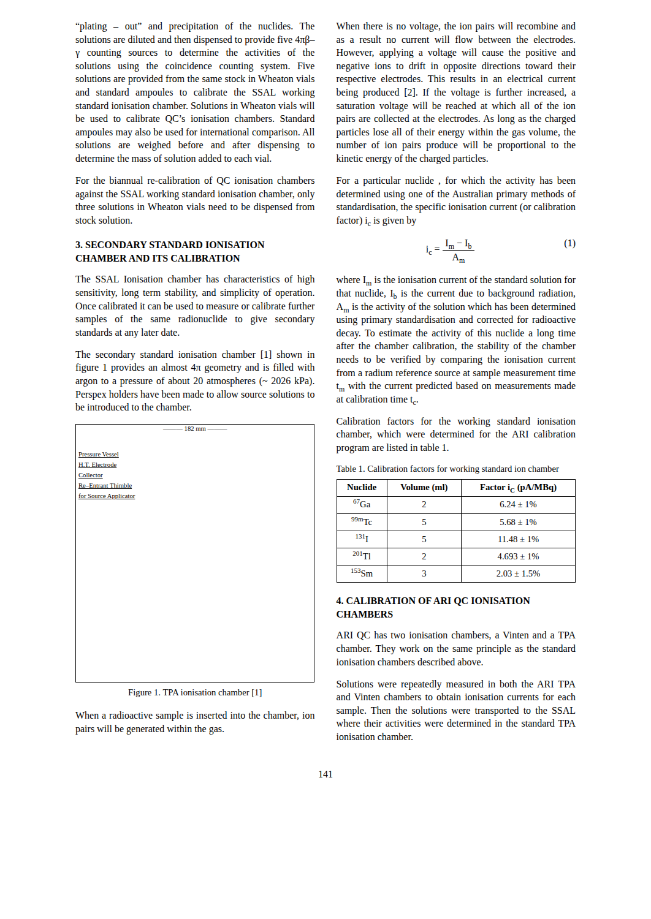“plating – out” and precipitation of the nuclides. The solutions are diluted and then dispensed to provide five 4πβ–γ counting sources to determine the activities of the solutions using the coincidence counting system. Five solutions are provided from the same stock in Wheaton vials and standard ampoules to calibrate the SSAL working standard ionisation chamber. Solutions in Wheaton vials will be used to calibrate QC’s ionisation chambers. Standard ampoules may also be used for international comparison. All solutions are weighed before and after dispensing to determine the mass of solution added to each vial.
For the biannual re-calibration of QC ionisation chambers against the SSAL working standard ionisation chamber, only three solutions in Wheaton vials need to be dispensed from stock solution.
3. SECONDARY STANDARD IONISATION CHAMBER AND ITS CALIBRATION
The SSAL Ionisation chamber has characteristics of high sensitivity, long term stability, and simplicity of operation. Once calibrated it can be used to measure or calibrate further samples of the same radionuclide to give secondary standards at any later date.
The secondary standard ionisation chamber [1] shown in figure 1 provides an almost 4π geometry and is filled with argon to a pressure of about 20 atmospheres (~ 2026 kPa). Perspex holders have been made to allow source solutions to be introduced to the chamber.
——— 182 mm ———
Pressure Vessel H.T. Electrode Collector Re–Entrant Thimble
for Source Applicator
Figure 1. TPA ionisation chamber [1]
When a radioactive sample is inserted into the chamber, ion pairs will be generated within the gas.
When there is no voltage, the ion pairs will recombine and as a result no current will flow between the electrodes. However, applying a voltage will cause the positive and negative ions to drift in opposite directions toward their respective electrodes. This results in an electrical current being produced [2]. If the voltage is further increased, a saturation voltage will be reached at which all of the ion pairs are collected at the electrodes. As long as the charged particles lose all of their energy within the gas volume, the number of ion pairs produce will be proportional to the kinetic energy of the charged particles.
For a particular nuclide , for which the activity has been determined using one of the Australian primary methods of standardisation, the specific ionisation current (or calibration factor) ic is given by
ic = Im − Ib Am (1)
where Im is the ionisation current of the standard solution for that nuclide, Ib is the current due to background radiation, Am is the activity of the solution which has been determined using primary standardisation and corrected for radioactive decay. To estimate the activity of this nuclide a long time after the chamber calibration, the stability of the chamber needs to be verified by comparing the ionisation current from a radium reference source at sample measurement time tm with the current predicted based on measurements made at calibration time tc.
Calibration factors for the working standard ionisation chamber, which were determined for the ARI calibration program are listed in table 1.
Table 1. Calibration factors for working standard ion chamber
| Nuclide | Volume (ml) | Factor i C (pA/MBq) |
| --- | --- | --- |
| 67 Ga | 2 | 6.24 ± 1% |
| 99m Tc | 5 | 5.68 ± 1% |
| 131 I | 5 | 11.48 ± 1% |
| 201 Tl | 2 | 4.693 ± 1% |
| 153 Sm | 3 | 2.03 ± 1.5% |
4. CALIBRATION OF ARI QC IONISATION CHAMBERS
ARI QC has two ionisation chambers, a Vinten and a TPA chamber. They work on the same principle as the standard ionisation chambers described above.
Solutions were repeatedly measured in both the ARI TPA and Vinten chambers to obtain ionisation currents for each sample. Then the solutions were transported to the SSAL where their activities were determined in the standard TPA ionisation chamber.
141